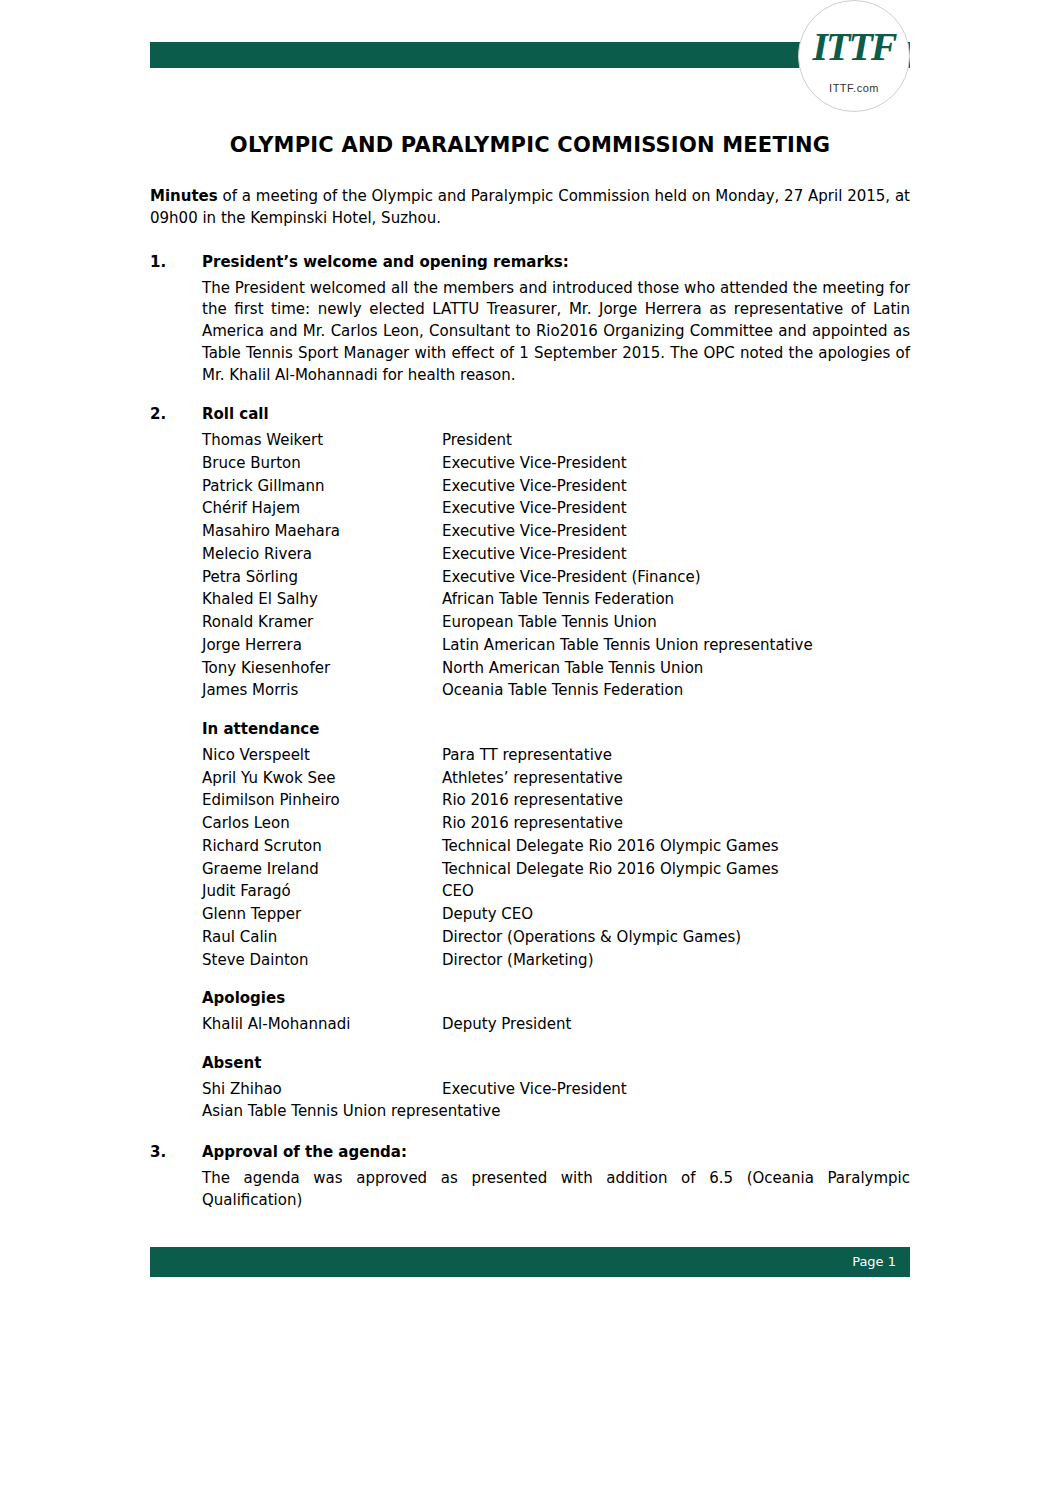ITTF
ITTF.com
OLYMPIC AND PARALYMPIC COMMISSION MEETING
Minutes of a meeting of the Olympic and Paralympic Commission held on Monday, 27 April 2015, at 09h00 in the Kempinski Hotel, Suzhou.
1.
President’s welcome and opening remarks:
The President welcomed all the members and introduced those who attended the meeting for the first time: newly elected LATTU Treasurer, Mr. Jorge Herrera as representative of Latin America and Mr. Carlos Leon, Consultant to Rio2016 Organizing Committee and appointed as Table Tennis Sport Manager with effect of 1 September 2015. The OPC noted the apologies of Mr. Khalil Al-Mohannadi for health reason.
2.
Roll call
| Thomas Weikert | President |
| Bruce Burton | Executive Vice-President |
| Patrick Gillmann | Executive Vice-President |
| Chérif Hajem | Executive Vice-President |
| Masahiro Maehara | Executive Vice-President |
| Melecio Rivera | Executive Vice-President |
| Petra Sörling | Executive Vice-President (Finance) |
| Khaled El Salhy | African Table Tennis Federation |
| Ronald Kramer | European Table Tennis Union |
| Jorge Herrera | Latin American Table Tennis Union representative |
| Tony Kiesenhofer | North American Table Tennis Union |
| James Morris | Oceania Table Tennis Federation |
In attendance
| Nico Verspeelt | Para TT representative |
| April Yu Kwok See | Athletes’ representative |
| Edimilson Pinheiro | Rio 2016 representative |
| Carlos Leon | Rio 2016 representative |
| Richard Scruton | Technical Delegate Rio 2016 Olympic Games |
| Graeme Ireland | Technical Delegate Rio 2016 Olympic Games |
| Judit Faragó | CEO |
| Glenn Tepper | Deputy CEO |
| Raul Calin | Director (Operations & Olympic Games) |
| Steve Dainton | Director (Marketing) |
Apologies
| Khalil Al-Mohannadi | Deputy President |
Absent
| Shi Zhihao | Executive Vice-President |
| Asian Table Tennis Union representative |
3.
Approval of the agenda:
The agenda was approved as presented with addition of 6.5 (Oceania Paralympic Qualification)
Page 1